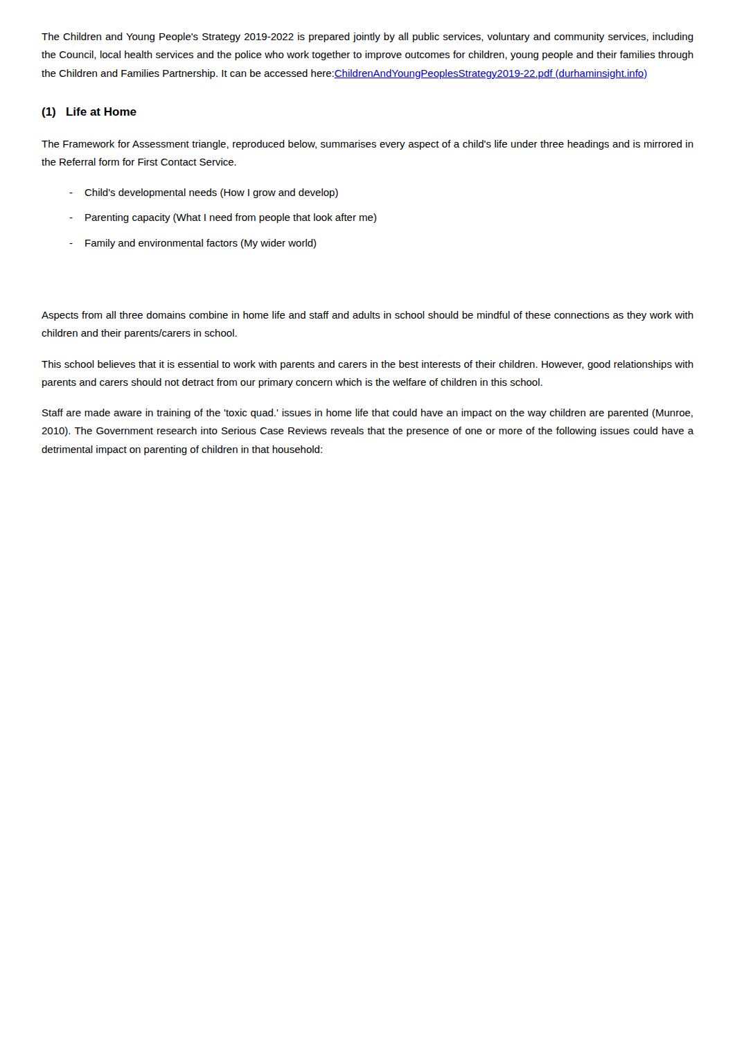The Children and Young People's Strategy 2019-2022 is prepared jointly by all public services, voluntary and community services, including the Council, local health services and the police who work together to improve outcomes for children, young people and their families through the Children and Families Partnership. It can be accessed here:ChildrenAndYoungPeoplesStrategy2019-22.pdf (durhaminsight.info)
(1) Life at Home
The Framework for Assessment triangle, reproduced below, summarises every aspect of a child's life under three headings and is mirrored in the Referral form for First Contact Service.
Child's developmental needs (How I grow and develop)
Parenting capacity (What I need from people that look after me)
Family and environmental factors (My wider world)
Aspects from all three domains combine in home life and staff and adults in school should be mindful of these connections as they work with children and their parents/carers in school.
This school believes that it is essential to work with parents and carers in the best interests of their children. However, good relationships with parents and carers should not detract from our primary concern which is the welfare of children in this school.
Staff are made aware in training of the 'toxic quad.' issues in home life that could have an impact on the way children are parented (Munroe, 2010). The Government research into Serious Case Reviews reveals that the presence of one or more of the following issues could have a detrimental impact on parenting of children in that household: